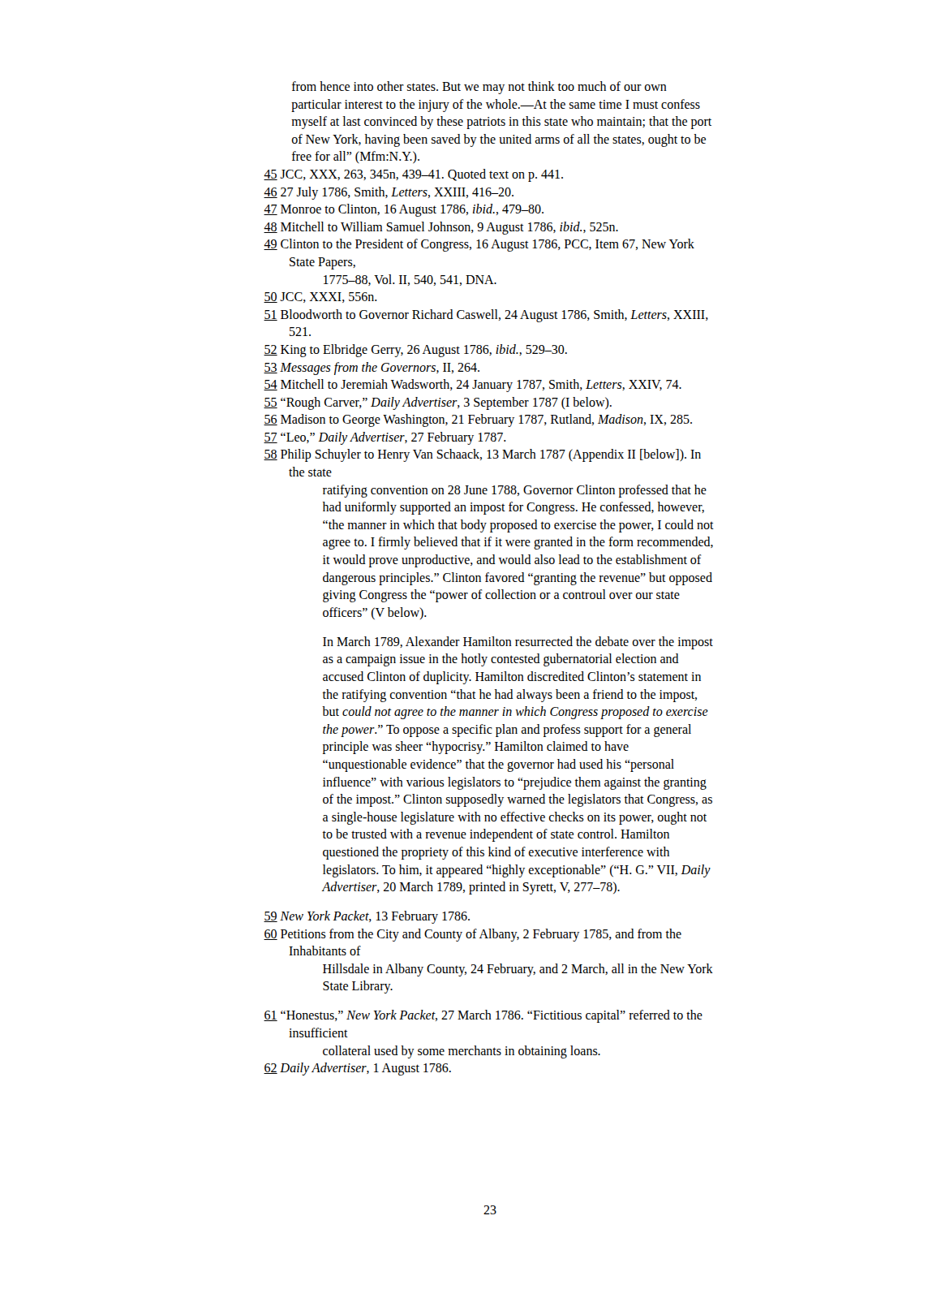from hence into other states. But we may not think too much of our own particular interest to the injury of the whole.—At the same time I must confess myself at last convinced by these patriots in this state who maintain; that the port of New York, having been saved by the united arms of all the states, ought to be free for all” (Mfm:N.Y.).
45 JCC, XXX, 263, 345n, 439–41. Quoted text on p. 441.
46 27 July 1786, Smith, Letters, XXIII, 416–20.
47 Monroe to Clinton, 16 August 1786, ibid., 479–80.
48 Mitchell to William Samuel Johnson, 9 August 1786, ibid., 525n.
49 Clinton to the President of Congress, 16 August 1786, PCC, Item 67, New York State Papers,1775–88, Vol. II, 540, 541, DNA.
50 JCC, XXXI, 556n.
51 Bloodworth to Governor Richard Caswell, 24 August 1786, Smith, Letters, XXIII, 521.
52 King to Elbridge Gerry, 26 August 1786, ibid., 529–30.
53 Messages from the Governors, II, 264.
54 Mitchell to Jeremiah Wadsworth, 24 January 1787, Smith, Letters, XXIV, 74.
55 “Rough Carver,” Daily Advertiser, 3 September 1787 (I below).
56 Madison to George Washington, 21 February 1787, Rutland, Madison, IX, 285.
57 “Leo,” Daily Advertiser, 27 February 1787.
58 Philip Schuyler to Henry Van Schaack, 13 March 1787 (Appendix II [below]). In the stateratifying convention on 28 June 1788, Governor Clinton professed that he had uniformly supported an impost for Congress. He confessed, however, “the manner in which that body proposed to exercise the power, I could not agree to. I firmly believed that if it were granted in the form recommended, it would prove unproductive, and would also lead to the establishment of dangerous principles.” Clinton favored “granting the revenue” but opposed giving Congress the “power of collection or a controul over our state officers” (V below).
In March 1789, Alexander Hamilton resurrected the debate over the impost as a campaign issue in the hotly contested gubernatorial election and accused Clinton of duplicity. Hamilton discredited Clinton’s statement in the ratifying convention “that he had always been a friend to the impost, but could not agree to the manner in which Congress proposed to exercise the power.” To oppose a specific plan and profess support for a general principle was sheer “hypocrisy.” Hamilton claimed to have “unquestionable evidence” that the governor had used his “personal influence” with various legislators to “prejudice them against the granting of the impost.” Clinton supposedly warned the legislators that Congress, as a single-house legislature with no effective checks on its power, ought not to be trusted with a revenue independent of state control. Hamilton questioned the propriety of this kind of executive interference with legislators. To him, it appeared “highly exceptionable” (“H. G.” VII, Daily Advertiser, 20 March 1789, printed in Syrett, V, 277–78).
59 New York Packet, 13 February 1786.
60 Petitions from the City and County of Albany, 2 February 1785, and from the Inhabitants ofHillsdale in Albany County, 24 February, and 2 March, all in the New York State Library.
61 “Honestus,” New York Packet, 27 March 1786. “Fictitious capital” referred to the insufficientcollateral used by some merchants in obtaining loans.
62 Daily Advertiser, 1 August 1786.
23